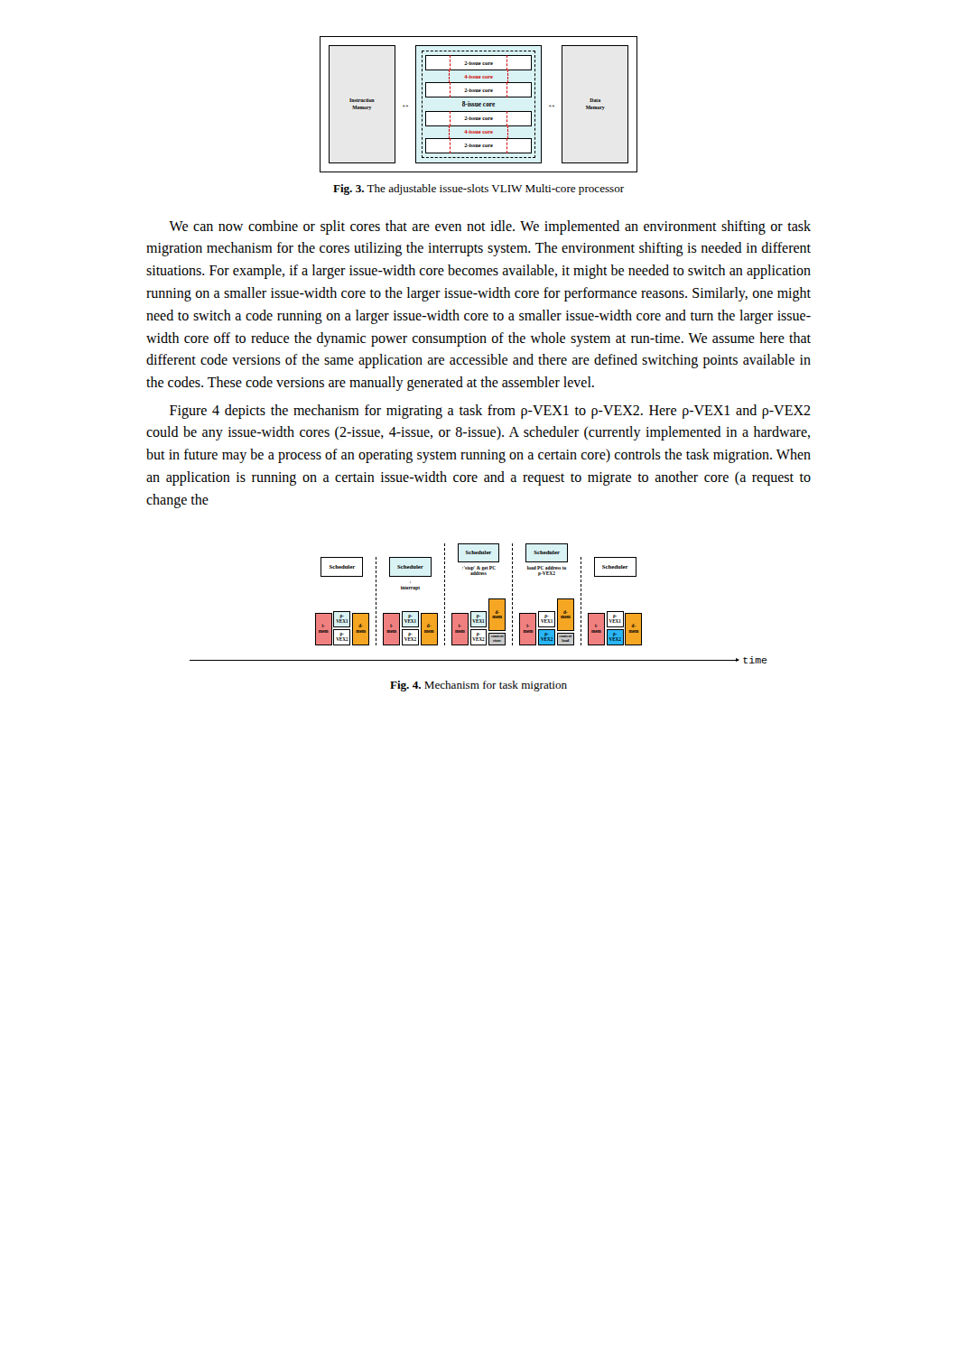Instruction
Memory
↔
2-issue core
4-issue core
2-issue core
8-issue core
2-issue core
4-issue core
2-issue core
↔
Data
Memory
Fig. 3. The adjustable issue-slots VLIW Multi-core processor
We can now combine or split cores that are even not idle. We implemented an environment shifting or task migration mechanism for the cores utilizing the interrupts system. The environment shifting is needed in different situations. For example, if a larger issue-width core becomes available, it might be needed to switch an application running on a smaller issue-width core to the larger issue-width core for performance reasons. Similarly, one might need to switch a code running on a larger issue-width core to a smaller issue-width core and turn the larger issue-width core off to reduce the dynamic power consumption of the whole system at run-time. We assume here that different code versions of the same application are accessible and there are defined switching points available in the codes. These code versions are manually generated at the assembler level.
Figure 4 depicts the mechanism for migrating a task from ρ-VEX1 to ρ-VEX2. Here ρ-VEX1 and ρ-VEX2 could be any issue-width cores (2-issue, 4-issue, or 8-issue). A scheduler (currently implemented in a hardware, but in future may be a process of an operating system running on a certain core) controls the task migration. When an application is running on a certain issue-width core and a request to migrate to another core (a request to change the
Scheduler
i-
mem
ρ-VEX1
ρ-VEX2
d-
mem
Scheduler
↓
interrupt
i-
mem
ρ-VEX1
ρ-VEX2
d-
mem
Scheduler
↑'stop' & get PC
address
i-
mem
ρ-VEX1
ρ-VEX2
d-
mem
context
store
Scheduler
load PC address to
ρ-VEX2
i-
mem
ρ-VEX1
ρ-VEX2
d-
mem
context
load
Scheduler
i-
mem
ρ-VEX1
ρ-VEX2
d-
mem
time
Fig. 4. Mechanism for task migration